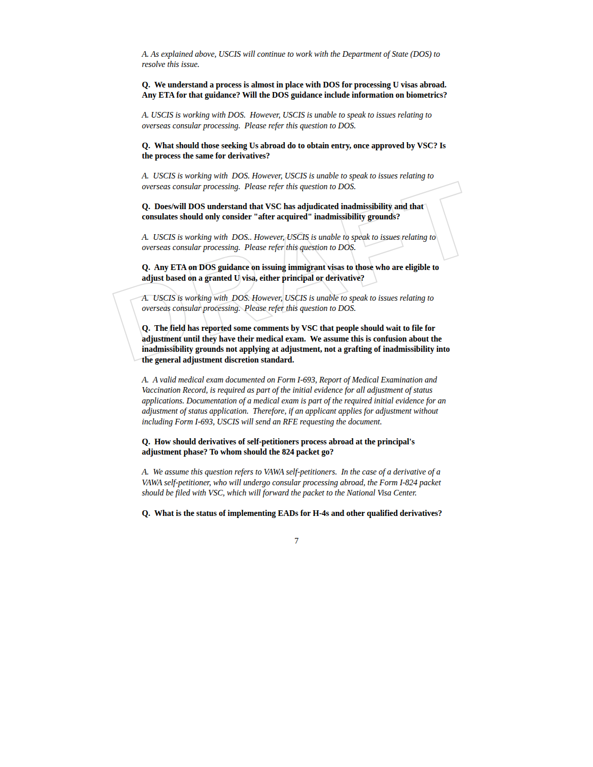DRAFT
A. As explained above, USCIS will continue to work with the Department of State (DOS) to resolve this issue.
Q. We understand a process is almost in place with DOS for processing U visas abroad. Any ETA for that guidance? Will the DOS guidance include information on biometrics?
A. USCIS is working with DOS. However, USCIS is unable to speak to issues relating to overseas consular processing. Please refer this question to DOS.
Q. What should those seeking Us abroad do to obtain entry, once approved by VSC? Is the process the same for derivatives?
A. USCIS is working with DOS. However, USCIS is unable to speak to issues relating to overseas consular processing. Please refer this question to DOS.
Q. Does/will DOS understand that VSC has adjudicated inadmissibility and that consulates should only consider "after acquired" inadmissibility grounds?
A. USCIS is working with DOS.. However, USCIS is unable to speak to issues relating to overseas consular processing. Please refer this question to DOS.
Q. Any ETA on DOS guidance on issuing immigrant visas to those who are eligible to adjust based on a granted U visa, either principal or derivative?
A. USCIS is working with DOS. However, USCIS is unable to speak to issues relating to overseas consular processing. Please refer this question to DOS.
Q. The field has reported some comments by VSC that people should wait to file for adjustment until they have their medical exam. We assume this is confusion about the inadmissibility grounds not applying at adjustment, not a grafting of inadmissibility into the general adjustment discretion standard.
A. A valid medical exam documented on Form I-693, Report of Medical Examination and Vaccination Record, is required as part of the initial evidence for all adjustment of status applications. Documentation of a medical exam is part of the required initial evidence for an adjustment of status application. Therefore, if an applicant applies for adjustment without including Form I-693, USCIS will send an RFE requesting the document.
Q. How should derivatives of self-petitioners process abroad at the principal's adjustment phase? To whom should the 824 packet go?
A. We assume this question refers to VAWA self-petitioners. In the case of a derivative of a VAWA self-petitioner, who will undergo consular processing abroad, the Form I-824 packet should be filed with VSC, which will forward the packet to the National Visa Center.
Q. What is the status of implementing EADs for H-4s and other qualified derivatives?
7